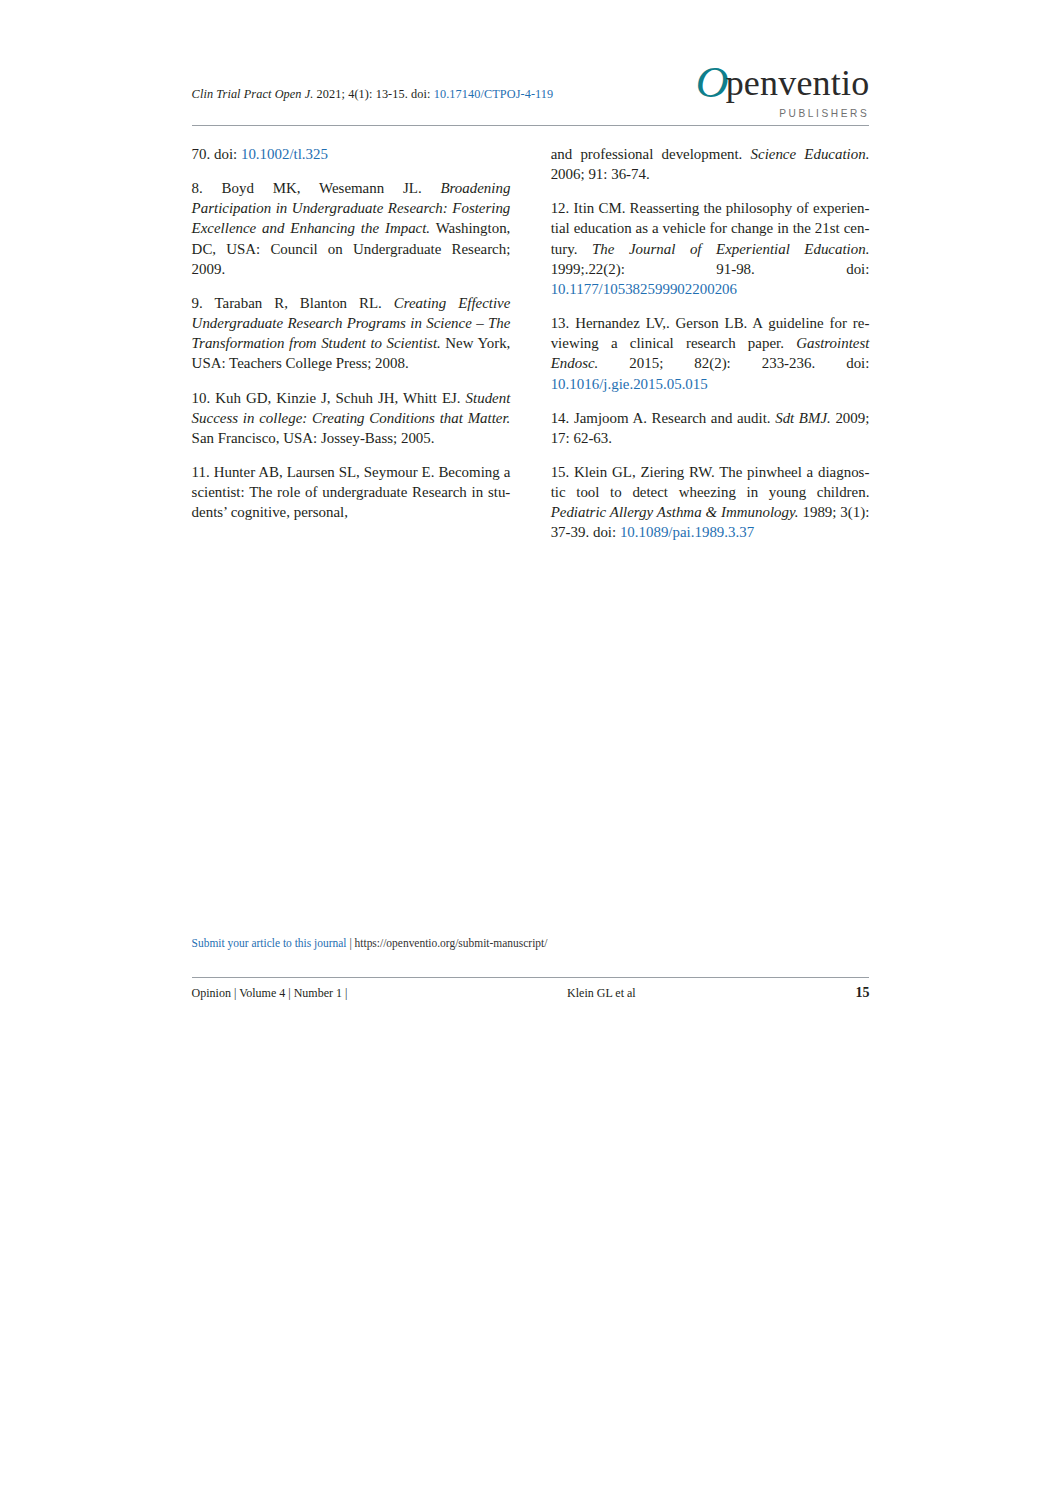Clin Trial Pract Open J. 2021; 4(1): 13-15. doi: 10.17140/CTPOJ-4-119
Openventio
Publishers
70. doi: 10.1002/tl.325
8. Boyd MK, Wesemann JL. Broadening Participation in Undergraduate Research: Fostering Excellence and Enhancing the Impact. Washington, DC, USA: Council on Undergraduate Research; 2009.
9. Taraban R, Blanton RL. Creating Effective Undergraduate Research Programs in Science – The Transformation from Student to Scientist. New York, USA: Teachers College Press; 2008.
10. Kuh GD, Kinzie J, Schuh JH, Whitt EJ. Student Success in college: Creating Conditions that Matter. San Francisco, USA: Jossey-Bass; 2005.
11. Hunter AB, Laursen SL, Seymour E. Becoming a scientist: The role of undergraduate Research in students’ cognitive, personal,
and professional development. Science Education. 2006; 91: 36-74.
12. Itin CM. Reasserting the philosophy of experiential education as a vehicle for change in the 21st century. The Journal of Experiential Education. 1999;.22(2): 91-98. doi: 10.1177/105382599902200206
13. Hernandez LV,. Gerson LB. A guideline for reviewing a clinical research paper. Gastrointest Endosc. 2015; 82(2): 233-236. doi: 10.1016/j.gie.2015.05.015
14. Jamjoom A. Research and audit. Sdt BMJ. 2009; 17: 62-63.
15. Klein GL, Ziering RW. The pinwheel a diagnostic tool to detect wheezing in young children. Pediatric Allergy Asthma & Immunology. 1989; 3(1): 37-39. doi: 10.1089/pai.1989.3.37
Submit your article to this journal | https://openventio.org/submit-manuscript/
Opinion | Volume 4 | Number 1 |
Klein GL et al
15